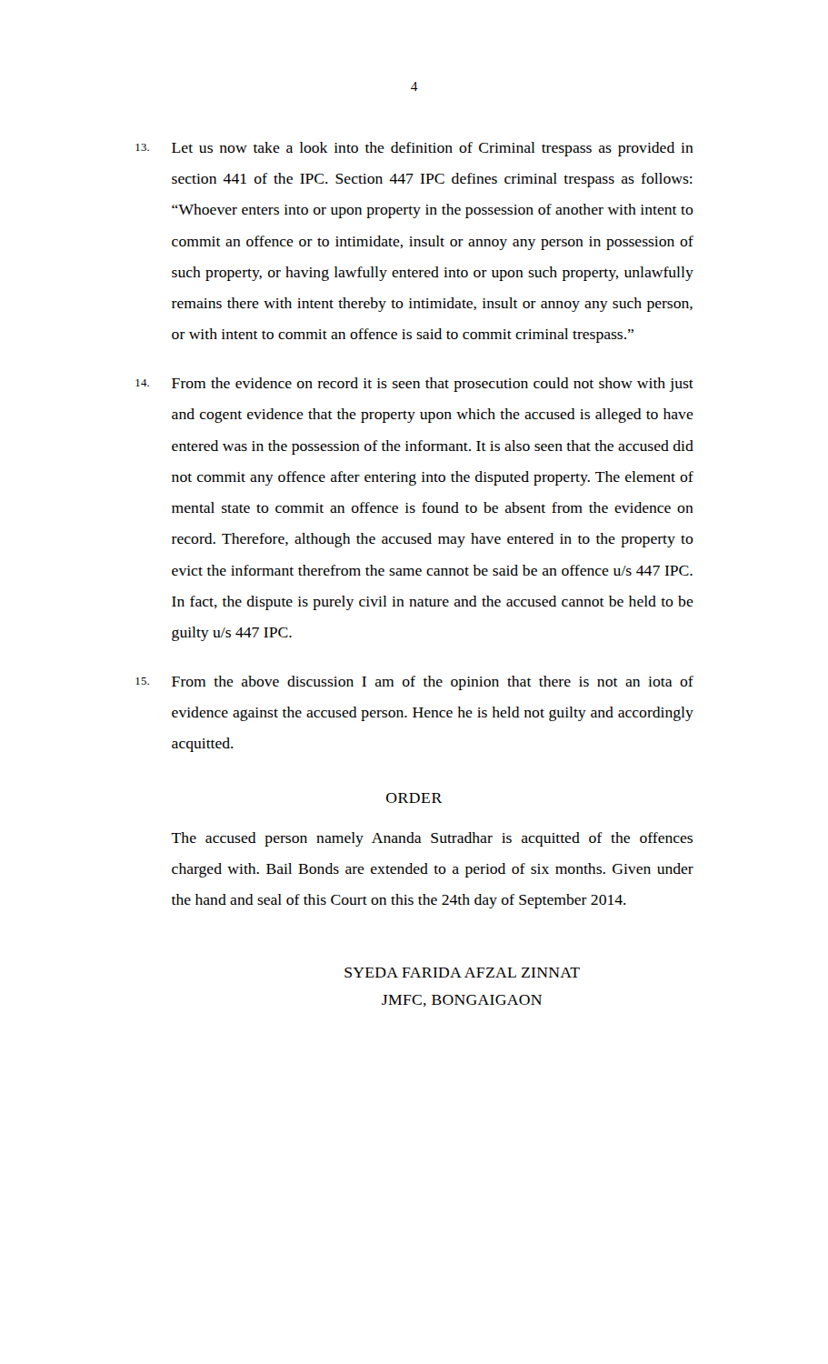4
13. Let us now take a look into the definition of Criminal trespass as provided in section 441 of the IPC. Section 447 IPC defines criminal trespass as follows: “Whoever enters into or upon property in the possession of another with intent to commit an offence or to intimidate, insult or annoy any person in possession of such property, or having lawfully entered into or upon such property, unlawfully remains there with intent thereby to intimidate, insult or annoy any such person, or with intent to commit an offence is said to commit criminal trespass.”
14. From the evidence on record it is seen that prosecution could not show with just and cogent evidence that the property upon which the accused is alleged to have entered was in the possession of the informant. It is also seen that the accused did not commit any offence after entering into the disputed property. The element of mental state to commit an offence is found to be absent from the evidence on record. Therefore, although the accused may have entered in to the property to evict the informant therefrom the same cannot be said be an offence u/s 447 IPC. In fact, the dispute is purely civil in nature and the accused cannot be held to be guilty u/s 447 IPC.
15. From the above discussion I am of the opinion that there is not an iota of evidence against the accused person. Hence he is held not guilty and accordingly acquitted.
ORDER
The accused person namely Ananda Sutradhar is acquitted of the offences charged with. Bail Bonds are extended to a period of six months. Given under the hand and seal of this Court on this the 24th day of September 2014.
SYEDA FARIDA AFZAL ZINNAT
JMFC, BONGAIGAON